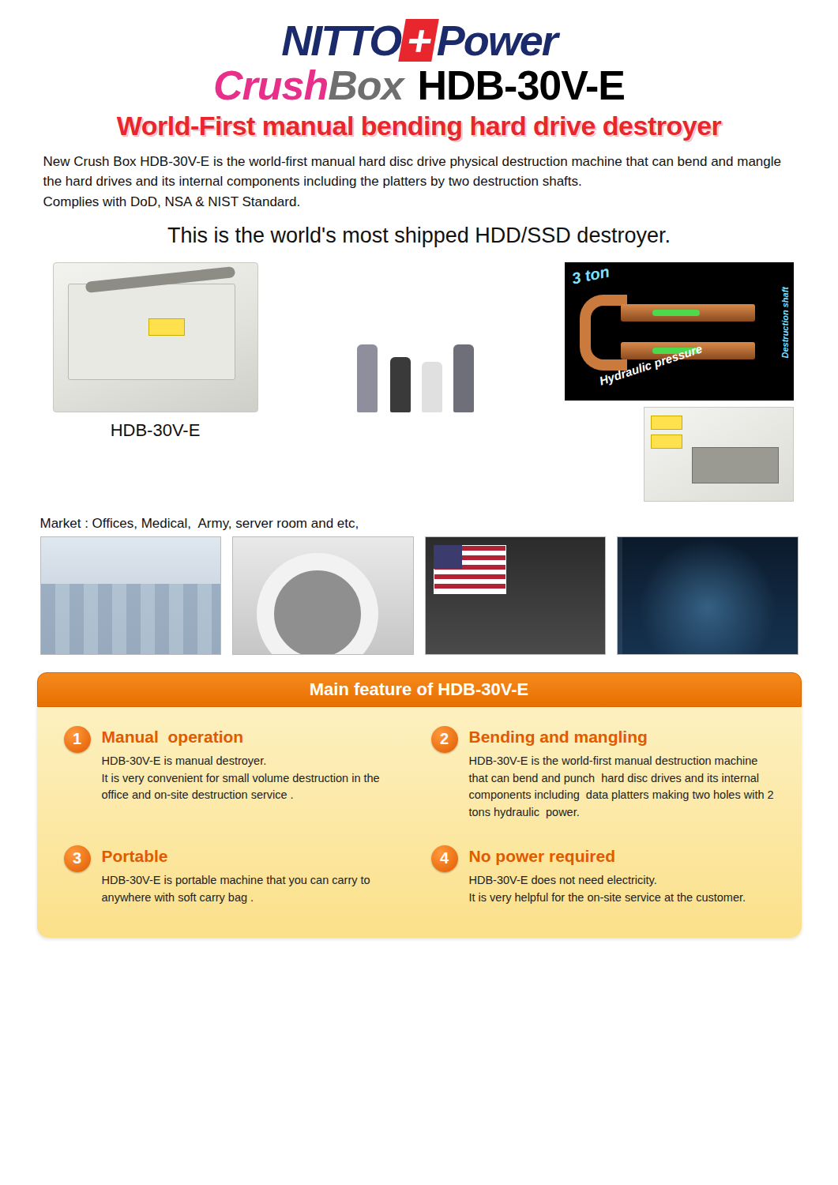NITTO+Power
Crush Box HDB-30V-E
World-First manual bending hard drive destroyer
New Crush Box HDB-30V-E is the world-first manual hard disc drive physical destruction machine that can bend and mangle the hard drives and its internal components including the platters by two destruction shafts.
Complies with DoD, NSA & NIST Standard.
This is the world's most shipped HDD/SSD destroyer.
HDB-30V-E
3 ton
Hydraulic pressure
Destruction shaft
Market : Offices, Medical, Army, server room and etc,
Main feature of HDB-30V-E
1
Manual operation
HDB-30V-E is manual destroyer.
It is very convenient for small volume destruction in the office and on-site destruction service .
2
Bending and mangling
HDB-30V-E is the world-first manual destruction machine that can bend and punch hard disc drives and its internal components including data platters making two holes with 2 tons hydraulic power.
3
Portable
HDB-30V-E is portable machine that you can carry to anywhere with soft carry bag .
4
No power required
HDB-30V-E does not need electricity.
It is very helpful for the on-site service at the customer.